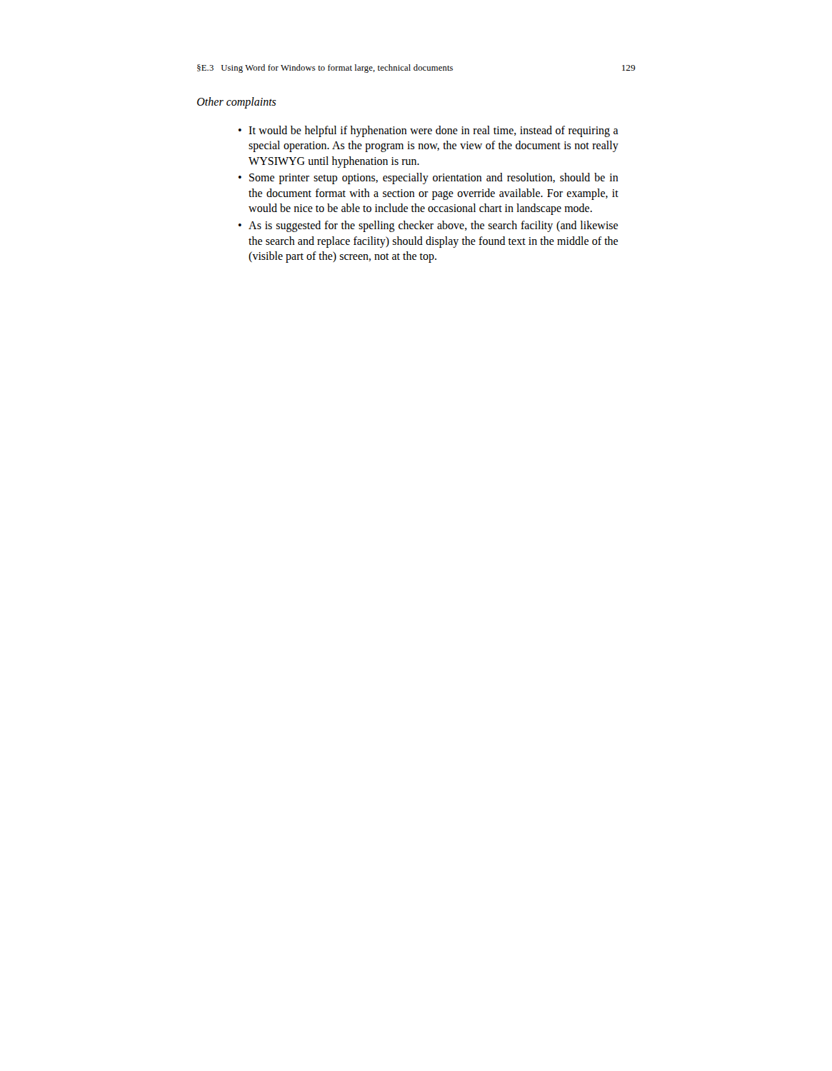§E.3 Using Word for Windows to format large, technical documents 129
Other complaints
It would be helpful if hyphenation were done in real time, instead of requiring a spe­cial operation. As the program is now, the view of the document is not really WYSIWYG until hyphenation is run.
Some printer setup options, especially orientation and resolution, should be in the document format with a section or page override available. For example, it would be nice to be able to include the occasional chart in landscape mode.
As is suggested for the spelling checker above, the search facility (and likewise the search and replace facility) should display the found text in the middle of the (visible part of the) screen, not at the top.